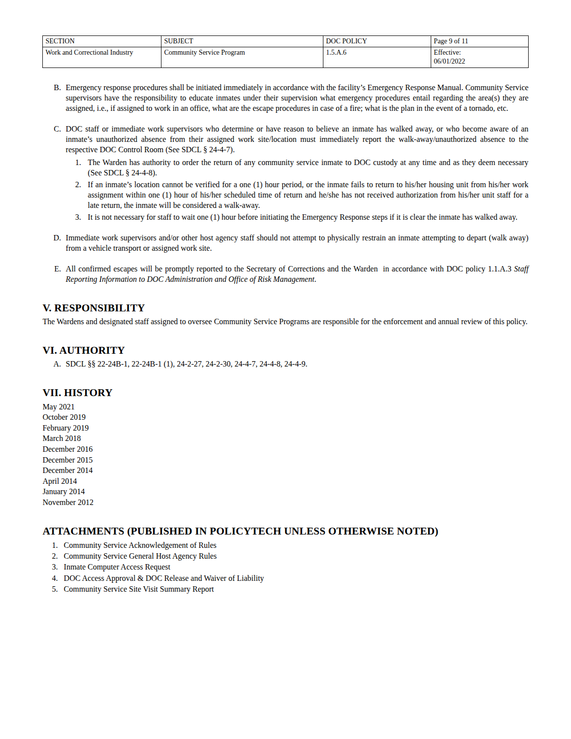| SECTION | SUBJECT | DOC POLICY | Page 9 of 11 |
| Work and Correctional Industry | Community Service Program | 1.5.A.6 | Effective: 06/01/2022 |
Emergency response procedures shall be initiated immediately in accordance with the facility’s Emergency Response Manual. Community Service supervisors have the responsibility to educate inmates under their supervision what emergency procedures entail regarding the area(s) they are assigned, i.e., if assigned to work in an office, what are the escape procedures in case of a fire; what is the plan in the event of a tornado, etc.
DOC staff or immediate work supervisors who determine or have reason to believe an inmate has walked away, or who become aware of an inmate’s unauthorized absence from their assigned work site/location must immediately report the walk-away/unauthorized absence to the respective DOC Control Room (See SDCL § 24-4-7).
The Warden has authority to order the return of any community service inmate to DOC custody at any time and as they deem necessary (See SDCL § 24-4-8).
If an inmate’s location cannot be verified for a one (1) hour period, or the inmate fails to return to his/her housing unit from his/her work assignment within one (1) hour of his/her scheduled time of return and he/she has not received authorization from his/her unit staff for a late return, the inmate will be considered a walk-away.
It is not necessary for staff to wait one (1) hour before initiating the Emergency Response steps if it is clear the inmate has walked away.
Immediate work supervisors and/or other host agency staff should not attempt to physically restrain an inmate attempting to depart (walk away) from a vehicle transport or assigned work site.
All confirmed escapes will be promptly reported to the Secretary of Corrections and the Warden in accordance with DOC policy 1.1.A.3 Staff Reporting Information to DOC Administration and Office of Risk Management.
V. RESPONSIBILITY
The Wardens and designated staff assigned to oversee Community Service Programs are responsible for the enforcement and annual review of this policy.
VI. AUTHORITY
SDCL §§ 22-24B-1, 22-24B-1 (1), 24-2-27, 24-2-30, 24-4-7, 24-4-8, 24-4-9.
VII. HISTORY
May 2021
October 2019
February 2019
March 2018
December 2016
December 2015
December 2014
April 2014
January 2014
November 2012
ATTACHMENTS (PUBLISHED IN POLICYTECH UNLESS OTHERWISE NOTED)
Community Service Acknowledgement of Rules
Community Service General Host Agency Rules
Inmate Computer Access Request
DOC Access Approval & DOC Release and Waiver of Liability
Community Service Site Visit Summary Report